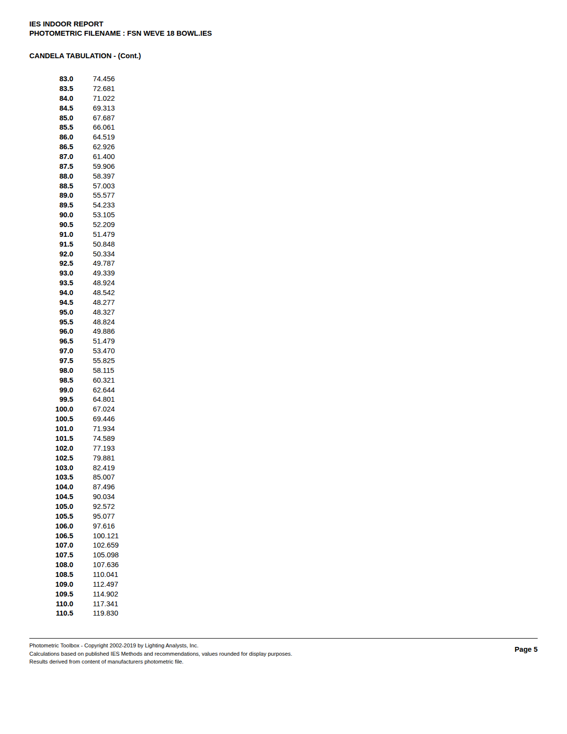IES INDOOR REPORT
PHOTOMETRIC FILENAME : FSN WEVE 18 BOWL.IES
CANDELA TABULATION - (Cont.)
| 83.0 | 74.456 |
| 83.5 | 72.681 |
| 84.0 | 71.022 |
| 84.5 | 69.313 |
| 85.0 | 67.687 |
| 85.5 | 66.061 |
| 86.0 | 64.519 |
| 86.5 | 62.926 |
| 87.0 | 61.400 |
| 87.5 | 59.906 |
| 88.0 | 58.397 |
| 88.5 | 57.003 |
| 89.0 | 55.577 |
| 89.5 | 54.233 |
| 90.0 | 53.105 |
| 90.5 | 52.209 |
| 91.0 | 51.479 |
| 91.5 | 50.848 |
| 92.0 | 50.334 |
| 92.5 | 49.787 |
| 93.0 | 49.339 |
| 93.5 | 48.924 |
| 94.0 | 48.542 |
| 94.5 | 48.277 |
| 95.0 | 48.327 |
| 95.5 | 48.824 |
| 96.0 | 49.886 |
| 96.5 | 51.479 |
| 97.0 | 53.470 |
| 97.5 | 55.825 |
| 98.0 | 58.115 |
| 98.5 | 60.321 |
| 99.0 | 62.644 |
| 99.5 | 64.801 |
| 100.0 | 67.024 |
| 100.5 | 69.446 |
| 101.0 | 71.934 |
| 101.5 | 74.589 |
| 102.0 | 77.193 |
| 102.5 | 79.881 |
| 103.0 | 82.419 |
| 103.5 | 85.007 |
| 104.0 | 87.496 |
| 104.5 | 90.034 |
| 105.0 | 92.572 |
| 105.5 | 95.077 |
| 106.0 | 97.616 |
| 106.5 | 100.121 |
| 107.0 | 102.659 |
| 107.5 | 105.098 |
| 108.0 | 107.636 |
| 108.5 | 110.041 |
| 109.0 | 112.497 |
| 109.5 | 114.902 |
| 110.0 | 117.341 |
| 110.5 | 119.830 |
Page 5 Photometric Toolbox - Copyright 2002-2019 by Lighting Analysts, Inc.
Calculations based on published IES Methods and recommendations, values rounded for display purposes.
Results derived from content of manufacturers photometric file.